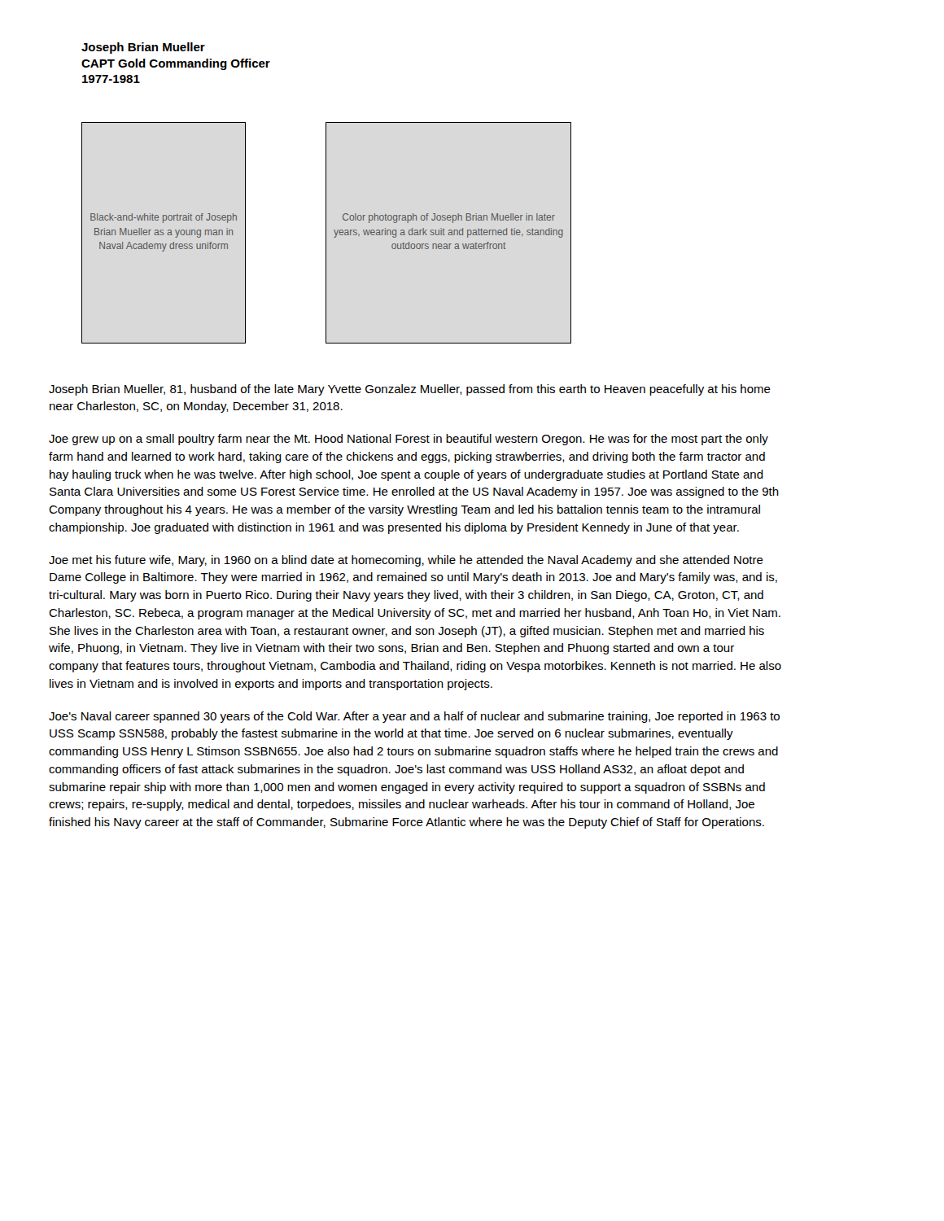Joseph Brian Mueller CAPT Gold Commanding Officer 1977-1981
Black-and-white portrait of Joseph Brian Mueller as a young man in Naval Academy dress uniform
Color photograph of Joseph Brian Mueller in later years, wearing a dark suit and patterned tie, standing outdoors near a waterfront
Joseph Brian Mueller, 81, husband of the late Mary Yvette Gonzalez Mueller, passed from this earth to Heaven peacefully at his home near Charleston, SC, on Monday, December 31, 2018.
Joe grew up on a small poultry farm near the Mt. Hood National Forest in beautiful western Oregon. He was for the most part the only farm hand and learned to work hard, taking care of the chickens and eggs, picking strawberries, and driving both the farm tractor and hay hauling truck when he was twelve. After high school, Joe spent a couple of years of undergraduate studies at Portland State and Santa Clara Universities and some US Forest Service time. He enrolled at the US Naval Academy in 1957. Joe was assigned to the 9th Company throughout his 4 years. He was a member of the varsity Wrestling Team and led his battalion tennis team to the intramural championship. Joe graduated with distinction in 1961 and was presented his diploma by President Kennedy in June of that year.
Joe met his future wife, Mary, in 1960 on a blind date at homecoming, while he attended the Naval Academy and she attended Notre Dame College in Baltimore. They were married in 1962, and remained so until Mary's death in 2013. Joe and Mary's family was, and is, tri-cultural. Mary was born in Puerto Rico. During their Navy years they lived, with their 3 children, in San Diego, CA, Groton, CT, and Charleston, SC. Rebeca, a program manager at the Medical University of SC, met and married her husband, Anh Toan Ho, in Viet Nam. She lives in the Charleston area with Toan, a restaurant owner, and son Joseph (JT), a gifted musician. Stephen met and married his wife, Phuong, in Vietnam. They live in Vietnam with their two sons, Brian and Ben. Stephen and Phuong started and own a tour company that features tours, throughout Vietnam, Cambodia and Thailand, riding on Vespa motorbikes. Kenneth is not married. He also lives in Vietnam and is involved in exports and imports and transportation projects.
Joe's Naval career spanned 30 years of the Cold War. After a year and a half of nuclear and submarine training, Joe reported in 1963 to USS Scamp SSN588, probably the fastest submarine in the world at that time. Joe served on 6 nuclear submarines, eventually commanding USS Henry L Stimson SSBN655. Joe also had 2 tours on submarine squadron staffs where he helped train the crews and commanding officers of fast attack submarines in the squadron. Joe's last command was USS Holland AS32, an afloat depot and submarine repair ship with more than 1,000 men and women engaged in every activity required to support a squadron of SSBNs and crews; repairs, re-supply, medical and dental, torpedoes, missiles and nuclear warheads. After his tour in command of Holland, Joe finished his Navy career at the staff of Commander, Submarine Force Atlantic where he was the Deputy Chief of Staff for Operations.